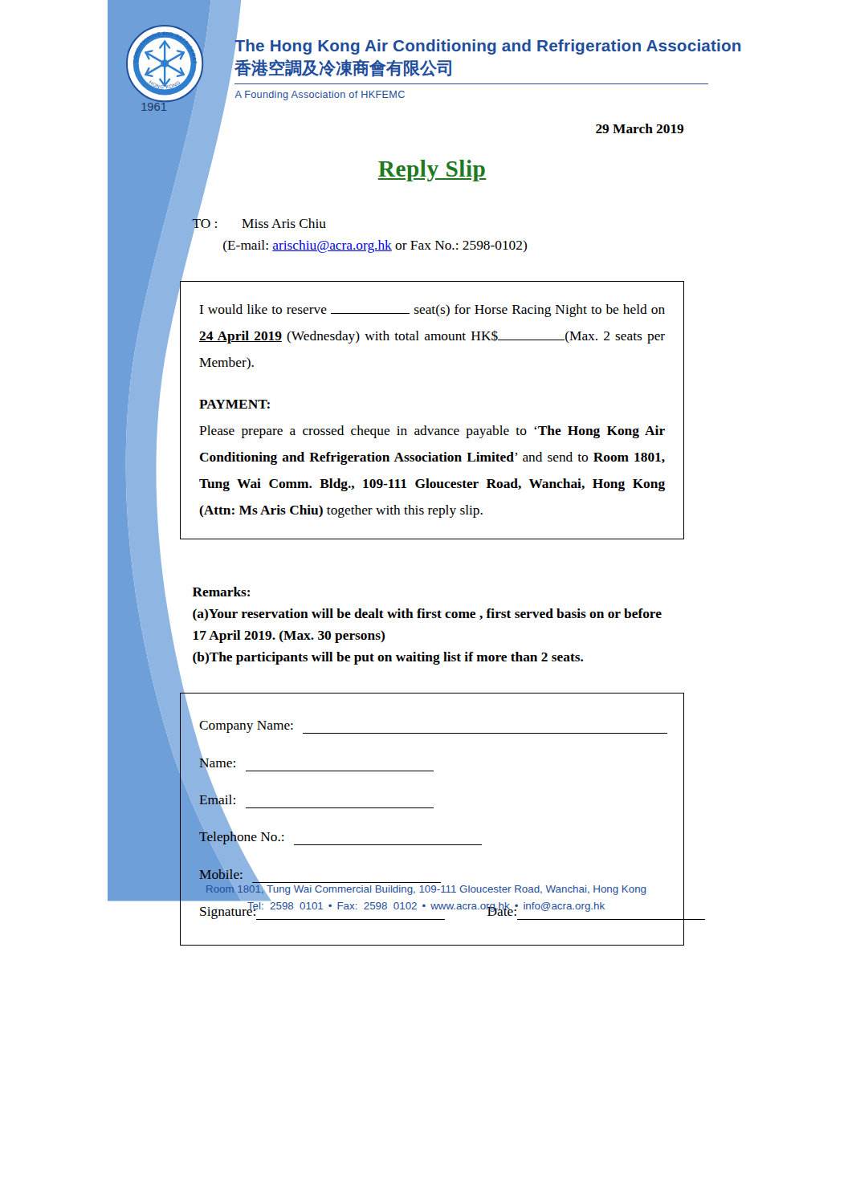AIR CONDITIONING AND REFRIGERATION HONG KONG
1961
The Hong Kong Air Conditioning and Refrigeration Association Limited
香港空調及冷凍商會有限公司
A Founding Association of HKFEMC
29 March 2019
Reply Slip
TO : Miss Aris Chiu (E-mail: arischiu@acra.org.hk or Fax No.: 2598-0102)
I would like to reserve seat(s) for Horse Racing Night to be held on 24 April 2019 (Wednesday) with total amount HK$ (Max. 2 seats per Member).
PAYMENT:
Please prepare a crossed cheque in advance payable to ‘The Hong Kong Air Conditioning and Refrigeration Association Limited’ and send to Room 1801, Tung Wai Comm. Bldg., 109-111 Gloucester Road, Wanchai, Hong Kong (Attn: Ms Aris Chiu) together with this reply slip.
Remarks:
(a)Your reservation will be dealt with first come , first served basis on or before
17 April 2019. (Max. 30 persons)
(b)The participants will be put on waiting list if more than 2 seats.
Company Name:
Name:
Email:
Telephone No.:
Mobile:
Signature: Date:
Room 1801, Tung Wai Commercial Building, 109-111 Gloucester Road, Wanchai, Hong Kong
Tel: 2598 0101•Fax: 2598 0102•www.acra.org.hk•info@acra.org.hk